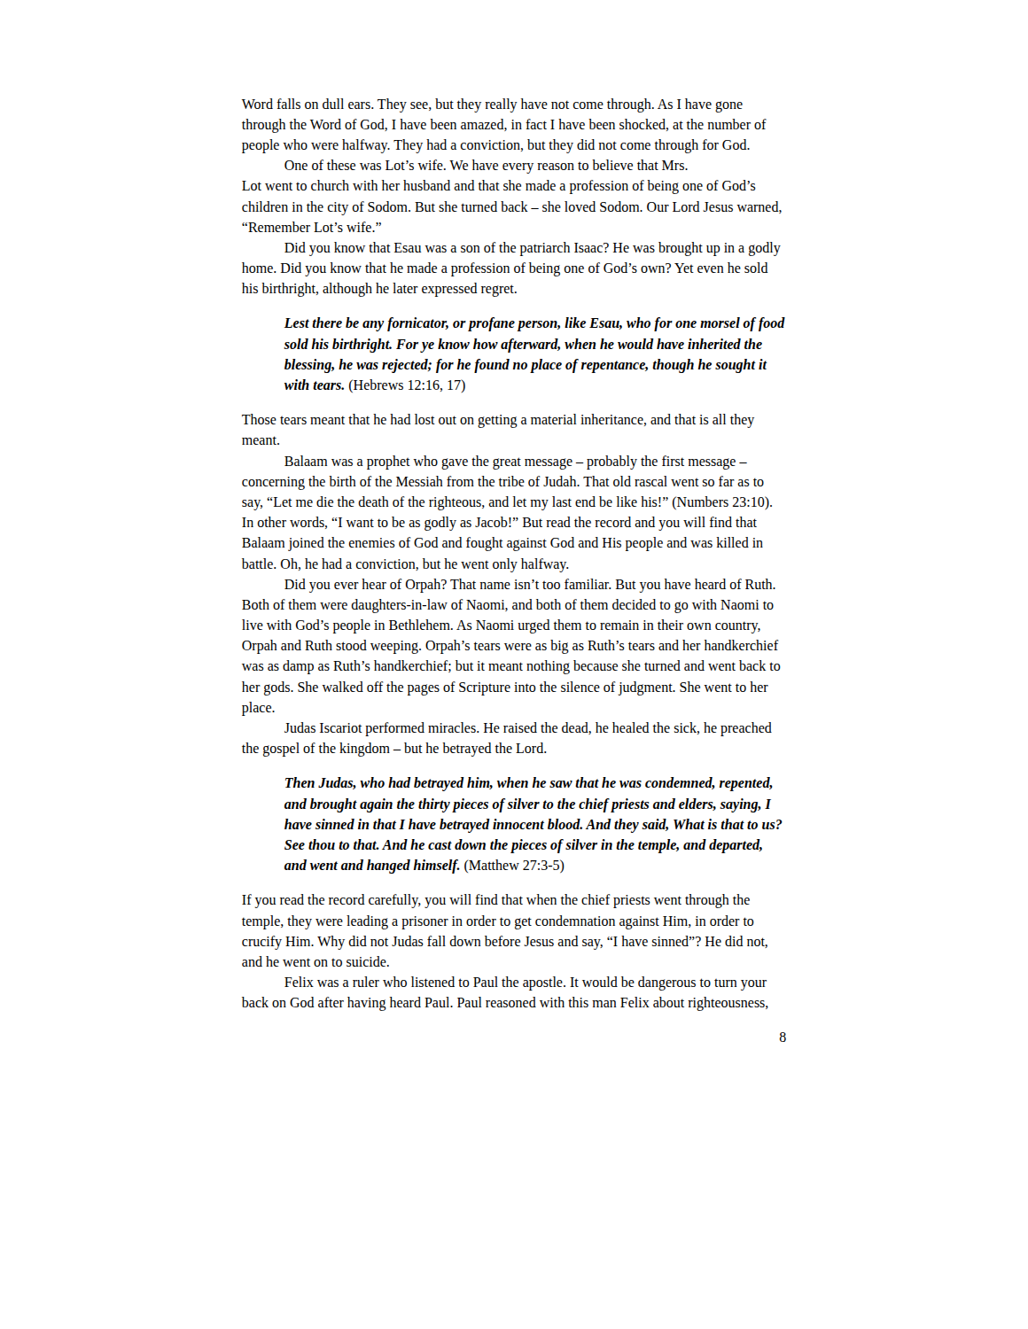Word falls on dull ears. They see, but they really have not come through. As I have gone through the Word of God, I have been amazed, in fact I have been shocked, at the number of people who were halfway. They had a conviction, but they did not come through for God.
One of these was Lot’s wife. We have every reason to believe that Mrs.
Lot went to church with her husband and that she made a profession of being one of God’s children in the city of Sodom. But she turned back – she loved Sodom. Our Lord Jesus warned, “Remember Lot’s wife.”
Did you know that Esau was a son of the patriarch Isaac? He was brought up in a godly home. Did you know that he made a profession of being one of God’s own? Yet even he sold his birthright, although he later expressed regret.
Lest there be any fornicator, or profane person, like Esau, who for one morsel of food sold his birthright. For ye know how afterward, when he would have inherited the blessing, he was rejected; for he found no place of repentance, though he sought it with tears. (Hebrews 12:16, 17)
Those tears meant that he had lost out on getting a material inheritance, and that is all they meant.
Balaam was a prophet who gave the great message – probably the first message – concerning the birth of the Messiah from the tribe of Judah. That old rascal went so far as to say, “Let me die the death of the righteous, and let my last end be like his!” (Numbers 23:10). In other words, “I want to be as godly as Jacob!” But read the record and you will find that Balaam joined the enemies of God and fought against God and His people and was killed in battle. Oh, he had a conviction, but he went only halfway.
Did you ever hear of Orpah? That name isn’t too familiar. But you have heard of Ruth. Both of them were daughters-in-law of Naomi, and both of them decided to go with Naomi to live with God’s people in Bethlehem. As Naomi urged them to remain in their own country, Orpah and Ruth stood weeping. Orpah’s tears were as big as Ruth’s tears and her handkerchief was as damp as Ruth’s handkerchief; but it meant nothing because she turned and went back to her gods. She walked off the pages of Scripture into the silence of judgment. She went to her place.
Judas Iscariot performed miracles. He raised the dead, he healed the sick, he preached the gospel of the kingdom – but he betrayed the Lord.
Then Judas, who had betrayed him, when he saw that he was condemned, repented, and brought again the thirty pieces of silver to the chief priests and elders, saying, I have sinned in that I have betrayed innocent blood. And they said, What is that to us? See thou to that. And he cast down the pieces of silver in the temple, and departed, and went and hanged himself. (Matthew 27:3-5)
If you read the record carefully, you will find that when the chief priests went through the temple, they were leading a prisoner in order to get condemnation against Him, in order to crucify Him. Why did not Judas fall down before Jesus and say, “I have sinned”? He did not, and he went on to suicide.
Felix was a ruler who listened to Paul the apostle. It would be dangerous to turn your back on God after having heard Paul. Paul reasoned with this man Felix about righteousness,
8